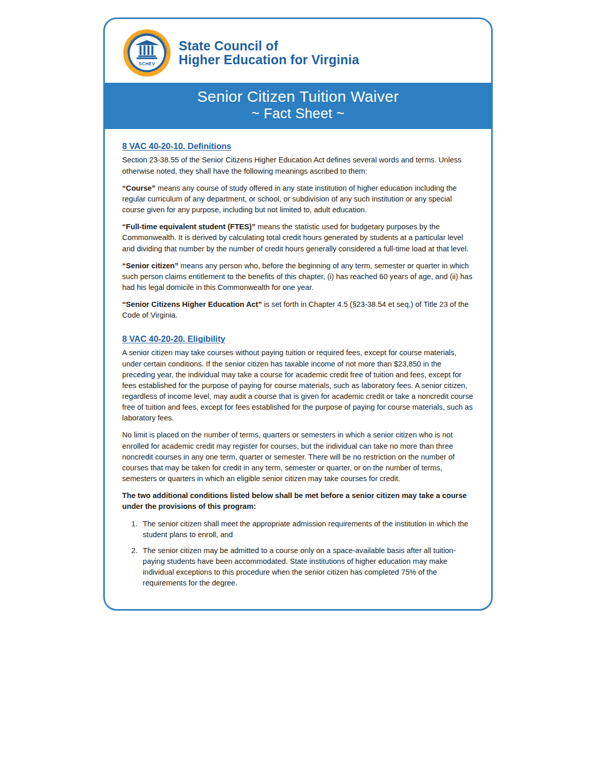ADVANCING VIRGINIA THROUGH HIGHER EDUCATION SCHEV
State Council of Higher Education for Virginia
Senior Citizen Tuition Waiver
~ Fact Sheet ~
8 VAC 40-20-10. Definitions
Section 23-38.55 of the Senior Citizens Higher Education Act defines several words and terms. Unless otherwise noted, they shall have the following meanings ascribed to them:
“Course” means any course of study offered in any state institution of higher education including the regular curriculum of any department, or school, or subdivision of any such institution or any special course given for any purpose, including but not limited to, adult education.
“Full-time equivalent student (FTES)” means the statistic used for budgetary purposes by the Commonwealth. It is derived by calculating total credit hours generated by students at a particular level and dividing that number by the number of credit hours generally considered a full-time load at that level.
“Senior citizen” means any person who, before the beginning of any term, semester or quarter in which such person claims entitlement to the benefits of this chapter, (i) has reached 60 years of age, and (ii) has had his legal domicile in this Commonwealth for one year.
“Senior Citizens Higher Education Act” is set forth in Chapter 4.5 (§23-38.54 et seq.) of Title 23 of the Code of Virginia.
8 VAC 40-20-20. Eligibility
A senior citizen may take courses without paying tuition or required fees, except for course materials, under certain conditions. If the senior citizen has taxable income of not more than $23,850 in the preceding year, the individual may take a course for academic credit free of tuition and fees, except for fees established for the purpose of paying for course materials, such as laboratory fees. A senior citizen, regardless of income level, may audit a course that is given for academic credit or take a noncredit course free of tuition and fees, except for fees established for the purpose of paying for course materials, such as laboratory fees.
No limit is placed on the number of terms, quarters or semesters in which a senior citizen who is not enrolled for academic credit may register for courses, but the individual can take no more than three noncredit courses in any one term, quarter or semester. There will be no restriction on the number of courses that may be taken for credit in any term, semester or quarter, or on the number of terms, semesters or quarters in which an eligible senior citizen may take courses for credit.
The two additional conditions listed below shall be met before a senior citizen may take a course under the provisions of this program:
The senior citizen shall meet the appropriate admission requirements of the institution in which the student plans to enroll, and
The senior citizen may be admitted to a course only on a space-available basis after all tuition-paying students have been accommodated. State institutions of higher education may make individual exceptions to this procedure when the senior citizen has completed 75% of the requirements for the degree.